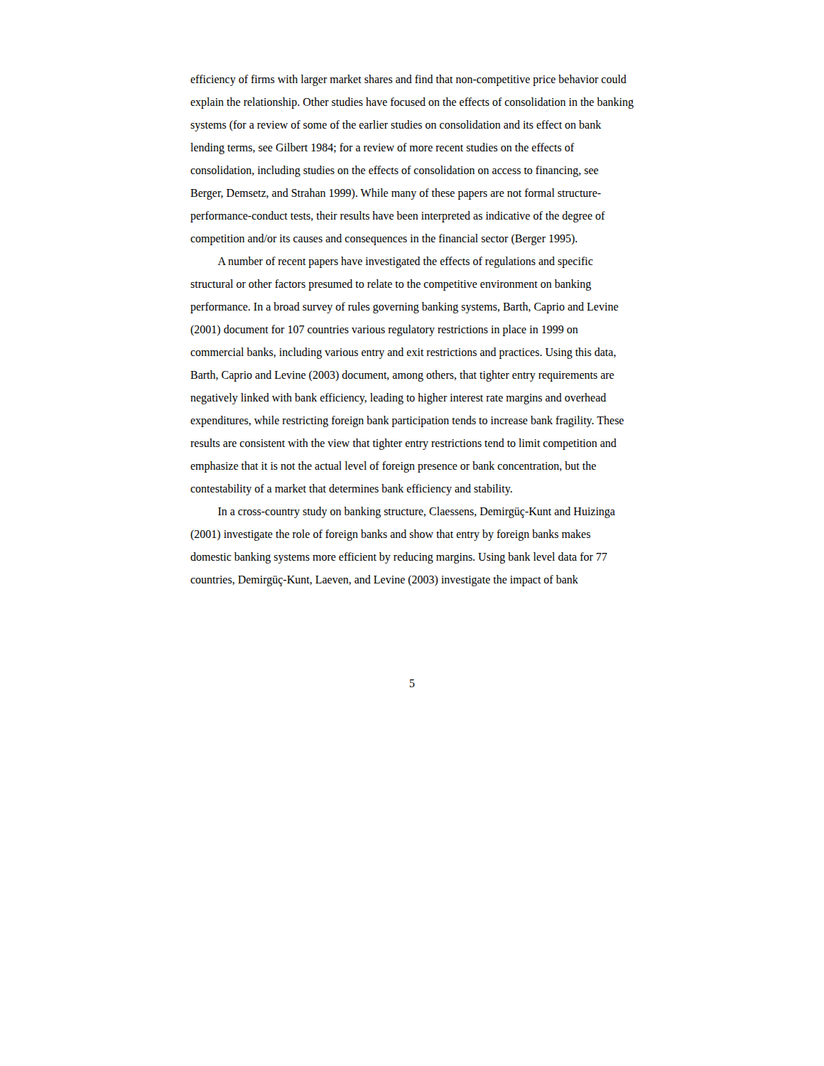efficiency of firms with larger market shares and find that non-competitive price behavior could explain the relationship. Other studies have focused on the effects of consolidation in the banking systems (for a review of some of the earlier studies on consolidation and its effect on bank lending terms, see Gilbert 1984; for a review of more recent studies on the effects of consolidation, including studies on the effects of consolidation on access to financing, see Berger, Demsetz, and Strahan 1999). While many of these papers are not formal structure-performance-conduct tests, their results have been interpreted as indicative of the degree of competition and/or its causes and consequences in the financial sector (Berger 1995).
A number of recent papers have investigated the effects of regulations and specific structural or other factors presumed to relate to the competitive environment on banking performance. In a broad survey of rules governing banking systems, Barth, Caprio and Levine (2001) document for 107 countries various regulatory restrictions in place in 1999 on commercial banks, including various entry and exit restrictions and practices. Using this data, Barth, Caprio and Levine (2003) document, among others, that tighter entry requirements are negatively linked with bank efficiency, leading to higher interest rate margins and overhead expenditures, while restricting foreign bank participation tends to increase bank fragility. These results are consistent with the view that tighter entry restrictions tend to limit competition and emphasize that it is not the actual level of foreign presence or bank concentration, but the contestability of a market that determines bank efficiency and stability.
In a cross-country study on banking structure, Claessens, Demirgüç-Kunt and Huizinga (2001) investigate the role of foreign banks and show that entry by foreign banks makes domestic banking systems more efficient by reducing margins. Using bank level data for 77 countries, Demirgüç-Kunt, Laeven, and Levine (2003) investigate the impact of bank
5